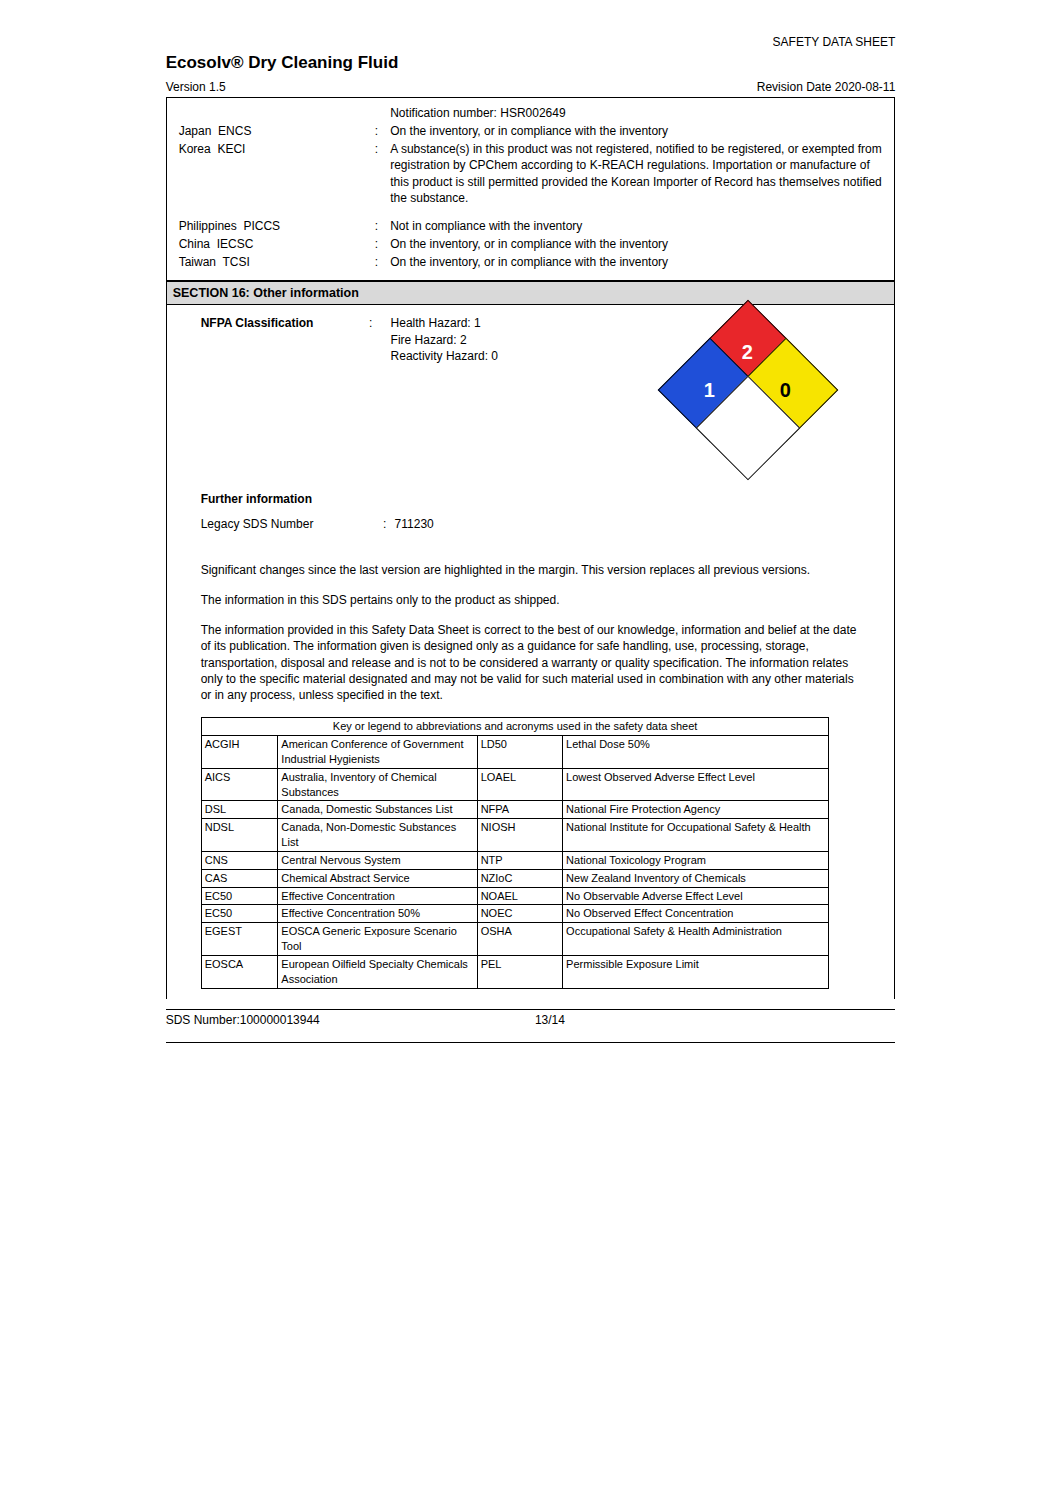SAFETY DATA SHEET
Ecosolv® Dry Cleaning Fluid
Version 1.5 Revision Date 2020-08-11
| | | Notification number: HSR002649 |
| Japan ENCS | : | On the inventory, or in compliance with the inventory |
| Korea KECI | : | A substance(s) in this product was not registered, notified to be registered, or exempted from registration by CPChem according to K-REACH regulations. Importation or manufacture of this product is still permitted provided the Korean Importer of Record has themselves notified the substance. |
| Philippines PICCS | : | Not in compliance with the inventory |
| China IECSC | : | On the inventory, or in compliance with the inventory |
| Taiwan TCSI | : | On the inventory, or in compliance with the inventory |
SECTION 16: Other information
NFPA Classification
:
Health Hazard: 1
Fire Hazard: 2
Reactivity Hazard: 0
2
1
0
Further information
Legacy SDS Number
:
711230
Significant changes since the last version are highlighted in the margin. This version replaces all previous versions.
The information in this SDS pertains only to the product as shipped.
The information provided in this Safety Data Sheet is correct to the best of our knowledge, information and belief at the date of its publication. The information given is designed only as a guidance for safe handling, use, processing, storage, transportation, disposal and release and is not to be considered a warranty or quality specification. The information relates only to the specific material designated and may not be valid for such material used in combination with any other materials or in any process, unless specified in the text.
| Key or legend to abbreviations and acronyms used in the safety data sheet |
| --- |
| ACGIH | American Conference of Government Industrial Hygienists | LD50 | Lethal Dose 50% |
| AICS | Australia, Inventory of Chemical Substances | LOAEL | Lowest Observed Adverse Effect Level |
| DSL | Canada, Domestic Substances List | NFPA | National Fire Protection Agency |
| NDSL | Canada, Non-Domestic Substances List | NIOSH | National Institute for Occupational Safety & Health |
| CNS | Central Nervous System | NTP | National Toxicology Program |
| CAS | Chemical Abstract Service | NZIoC | New Zealand Inventory of Chemicals |
| EC50 | Effective Concentration | NOAEL | No Observable Adverse Effect Level |
| EC50 | Effective Concentration 50% | NOEC | No Observed Effect Concentration |
| EGEST | EOSCA Generic Exposure Scenario Tool | OSHA | Occupational Safety & Health Administration |
| EOSCA | European Oilfield Specialty Chemicals Association | PEL | Permissible Exposure Limit |
SDS Number:100000013944
13/14